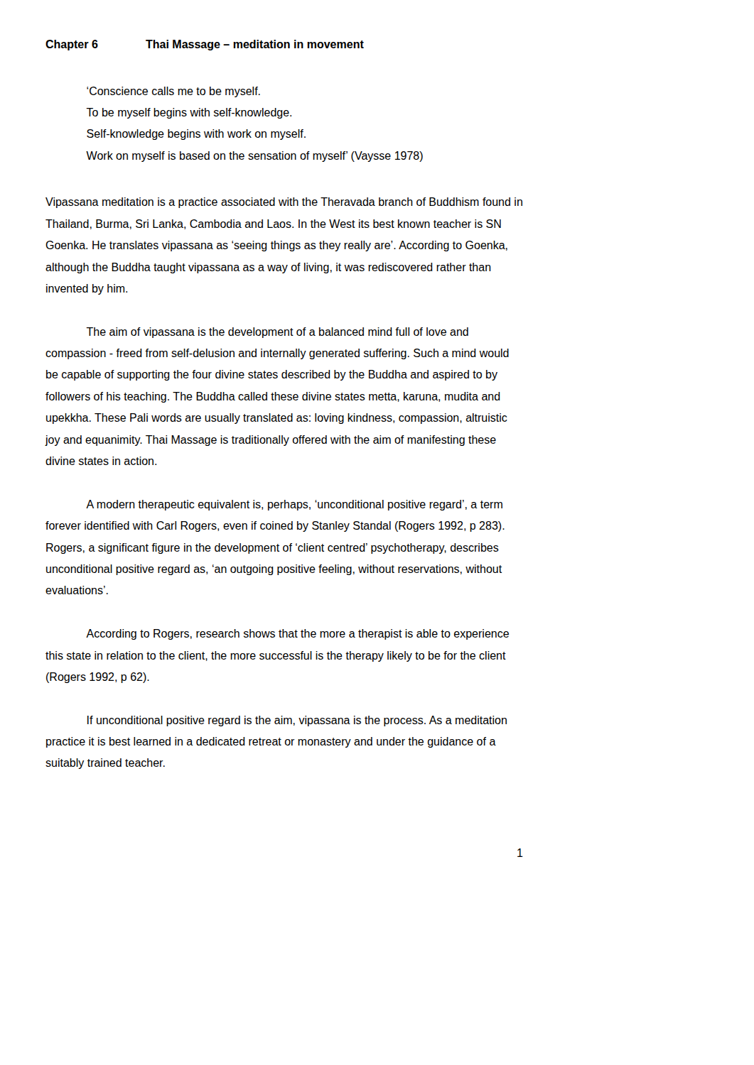Chapter 6 Thai Massage – meditation in movement
‘Conscience calls me to be myself.
To be myself begins with self-knowledge.
Self-knowledge begins with work on myself.
Work on myself is based on the sensation of myself’ (Vaysse 1978)
Vipassana meditation is a practice associated with the Theravada branch of Buddhism found in Thailand, Burma, Sri Lanka, Cambodia and Laos. In the West its best known teacher is SN Goenka. He translates vipassana as ‘seeing things as they really are’. According to Goenka, although the Buddha taught vipassana as a way of living, it was rediscovered rather than invented by him.
The aim of vipassana is the development of a balanced mind full of love and compassion - freed from self-delusion and internally generated suffering. Such a mind would be capable of supporting the four divine states described by the Buddha and aspired to by followers of his teaching. The Buddha called these divine states metta, karuna, mudita and upekkha. These Pali words are usually translated as: loving kindness, compassion, altruistic joy and equanimity. Thai Massage is traditionally offered with the aim of manifesting these divine states in action.
A modern therapeutic equivalent is, perhaps, ‘unconditional positive regard’, a term forever identified with Carl Rogers, even if coined by Stanley Standal (Rogers 1992, p 283). Rogers, a significant figure in the development of ‘client centred’ psychotherapy, describes unconditional positive regard as, ‘an outgoing positive feeling, without reservations, without evaluations’.
According to Rogers, research shows that the more a therapist is able to experience this state in relation to the client, the more successful is the therapy likely to be for the client (Rogers 1992, p 62).
If unconditional positive regard is the aim, vipassana is the process. As a meditation practice it is best learned in a dedicated retreat or monastery and under the guidance of a suitably trained teacher.
1